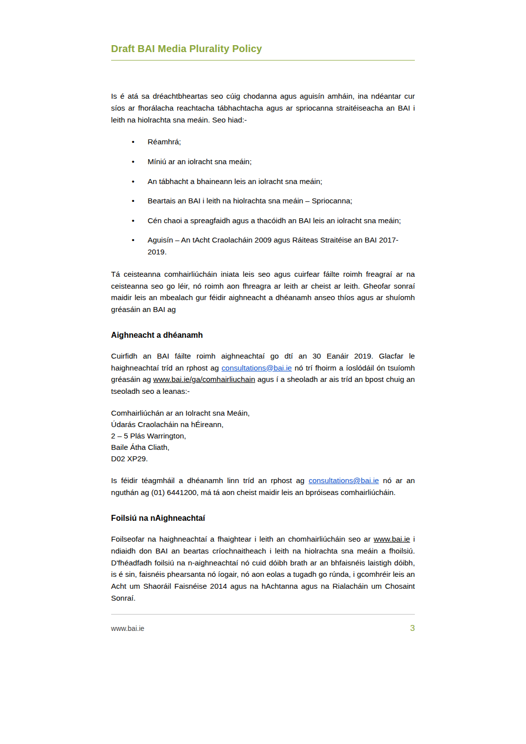Draft BAI Media Plurality Policy
Is é atá sa dréachtbheartas seo cúig chodanna agus aguisín amháin, ina ndéantar cur síos ar fhorálacha reachtacha tábhachtacha agus ar spriocanna straitéiseacha an BAI i leith na hiolrachta sna meáin. Seo hiad:-
Réamhrá;
Míniú ar an iolracht sna meáin;
An tábhacht a bhaineann leis an iolracht sna meáin;
Beartais an BAI i leith na hiolrachta sna meáin – Spriocanna;
Cén chaoi a spreagfaidh agus a thacóidh an BAI leis an iolracht sna meáin;
Aguisín – An tAcht Craolacháin 2009 agus Ráiteas Straitéise an BAI 2017-2019.
Tá ceisteanna comhairliúcháin iniata leis seo agus cuirfear fáilte roimh freagraí ar na ceisteanna seo go léir, nó roimh aon fhreagra ar leith ar cheist ar leith. Gheofar sonraí maidir leis an mbealach gur féidir aighneacht a dhéanamh anseo thíos agus ar shuíomh gréasáin an BAI ag
Aighneacht a dhéanamh
Cuirfidh an BAI fáilte roimh aighneachtaí go dtí an 30 Eanáir 2019. Glacfar le haighneachtaí tríd an rphost ag consultations@bai.ie nó trí fhoirm a íoslódáil ón tsuíomh gréasáin ag www.bai.ie/ga/comhairliuchain agus í a sheoladh ar ais tríd an bpost chuig an tseoladh seo a leanas:-
Comhairliúchán ar an Iolracht sna Meáin,
Údarás Craolacháin na hÉireann,
2 – 5 Plás Warrington,
Baile Átha Cliath,
D02 XP29.
Is féidir téagmháil a dhéanamh linn tríd an rphost ag consultations@bai.ie nó ar an nguthán ag (01) 6441200, má tá aon cheist maidir leis an bpróiseas comhairliúcháin.
Foilsiú na nAighneachtaí
Foilseofar na haighneachtaí a fhaightear i leith an chomhairliúcháin seo ar www.bai.ie i ndiaidh don BAI an beartas críochnaitheach i leith na hiolrachta sna meáin a fhoilsiú. D'fhéadfadh foilsiú na n-aighneachtaí nó cuid dóibh brath ar an bhfaisnéis laistigh dóibh, is é sin, faisnéis phearsanta nó íogair, nó aon eolas a tugadh go rúnda, i gcomhréir leis an Acht um Shaoráil Faisnéise 2014 agus na hAchtanna agus na Rialacháin um Chosaint Sonraí.
www.bai.ie 3